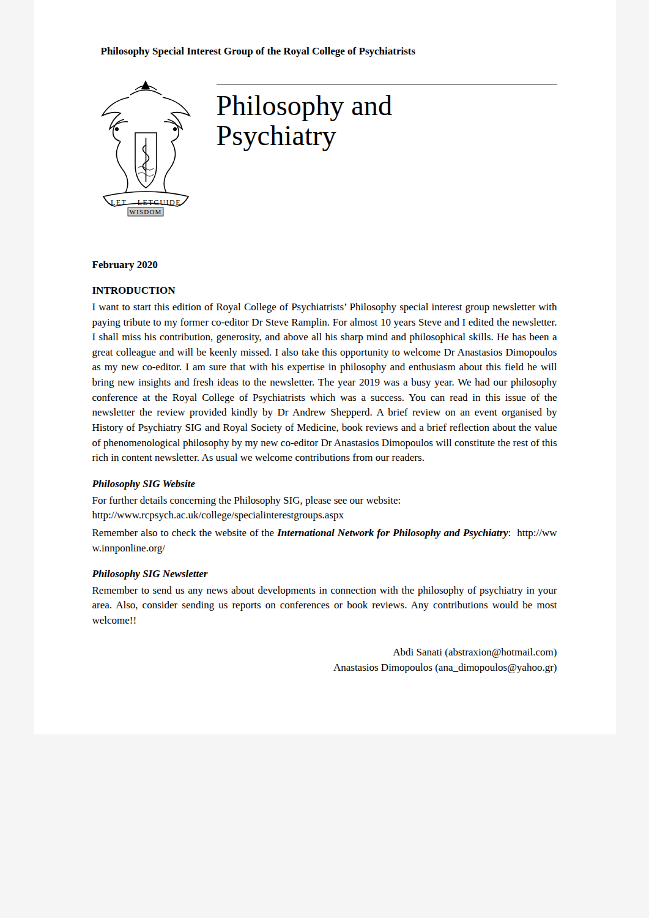Philosophy Special Interest Group of the Royal College of Psychiatrists
LET LET GUIDE WISDOM
Philosophy and
Psychiatry
February 2020
INTRODUCTION
I want to start this edition of Royal College of Psychiatrists’ Philosophy special interest group newsletter with paying tribute to my former co-editor Dr Steve Ramplin. For almost 10 years Steve and I edited the newsletter. I shall miss his contribution, generosity, and above all his sharp mind and philosophical skills. He has been a great colleague and will be keenly missed. I also take this opportunity to welcome Dr Anastasios Dimopoulos as my new co-editor. I am sure that with his expertise in philosophy and enthusiasm about this field he will bring new insights and fresh ideas to the newsletter. The year 2019 was a busy year. We had our philosophy conference at the Royal College of Psychiatrists which was a success. You can read in this issue of the newsletter the review provided kindly by Dr Andrew Shepperd. A brief review on an event organised by History of Psychiatry SIG and Royal Society of Medicine, book reviews and a brief reflection about the value of phenomenological philosophy by my new co-editor Dr Anastasios Dimopoulos will constitute the rest of this rich in content newsletter. As usual we welcome contributions from our readers.
Philosophy SIG Website
For further details concerning the Philosophy SIG, please see our website:
http://www.rcpsych.ac.uk/college/specialinterestgroups.aspx
Remember also to check the website of the International Network for Philosophy and Psychiatry: http://www.innponline.org/
Philosophy SIG Newsletter
Remember to send us any news about developments in connection with the philosophy of psychiatry in your area. Also, consider sending us reports on conferences or book reviews. Any contributions would be most welcome!!
Abdi Sanati (abstraxion@hotmail.com)
Anastasios Dimopoulos (ana_dimopoulos@yahoo.gr)